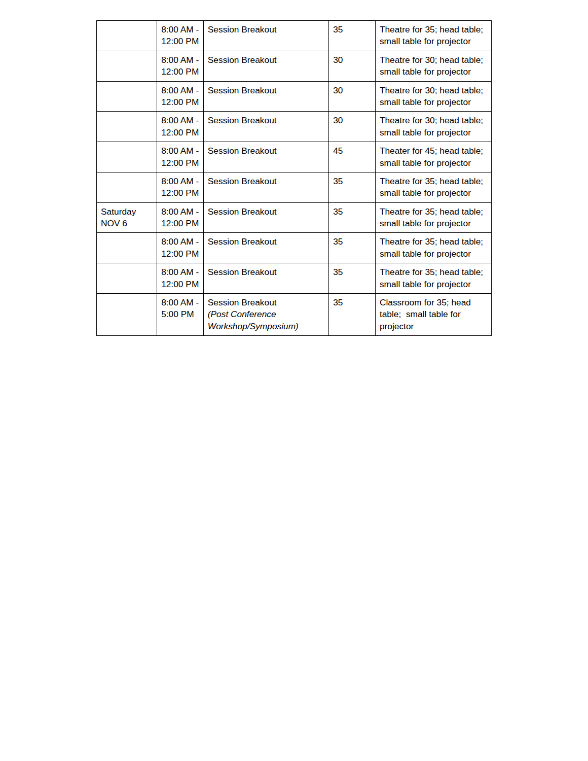| | 8:00 AM - 12:00 PM | Session Breakout | 35 | Theatre for 35; head table; small table for projector |
| | 8:00 AM - 12:00 PM | Session Breakout | 30 | Theatre for 30; head table; small table for projector |
| | 8:00 AM - 12:00 PM | Session Breakout | 30 | Theatre for 30; head table; small table for projector |
| | 8:00 AM - 12:00 PM | Session Breakout | 30 | Theatre for 30; head table; small table for projector |
| | 8:00 AM - 12:00 PM | Session Breakout | 45 | Theater for 45; head table; small table for projector |
| | 8:00 AM - 12:00 PM | Session Breakout | 35 | Theatre for 35; head table; small table for projector |
| Saturday NOV 6 | 8:00 AM - 12:00 PM | Session Breakout | 35 | Theatre for 35; head table; small table for projector |
| | 8:00 AM - 12:00 PM | Session Breakout | 35 | Theatre for 35; head table; small table for projector |
| | 8:00 AM - 12:00 PM | Session Breakout | 35 | Theatre for 35; head table; small table for projector |
| | 8:00 AM - 5:00 PM | Session Breakout (Post Conference Workshop/Symposium) | 35 | Classroom for 35; head table; small table for projector |